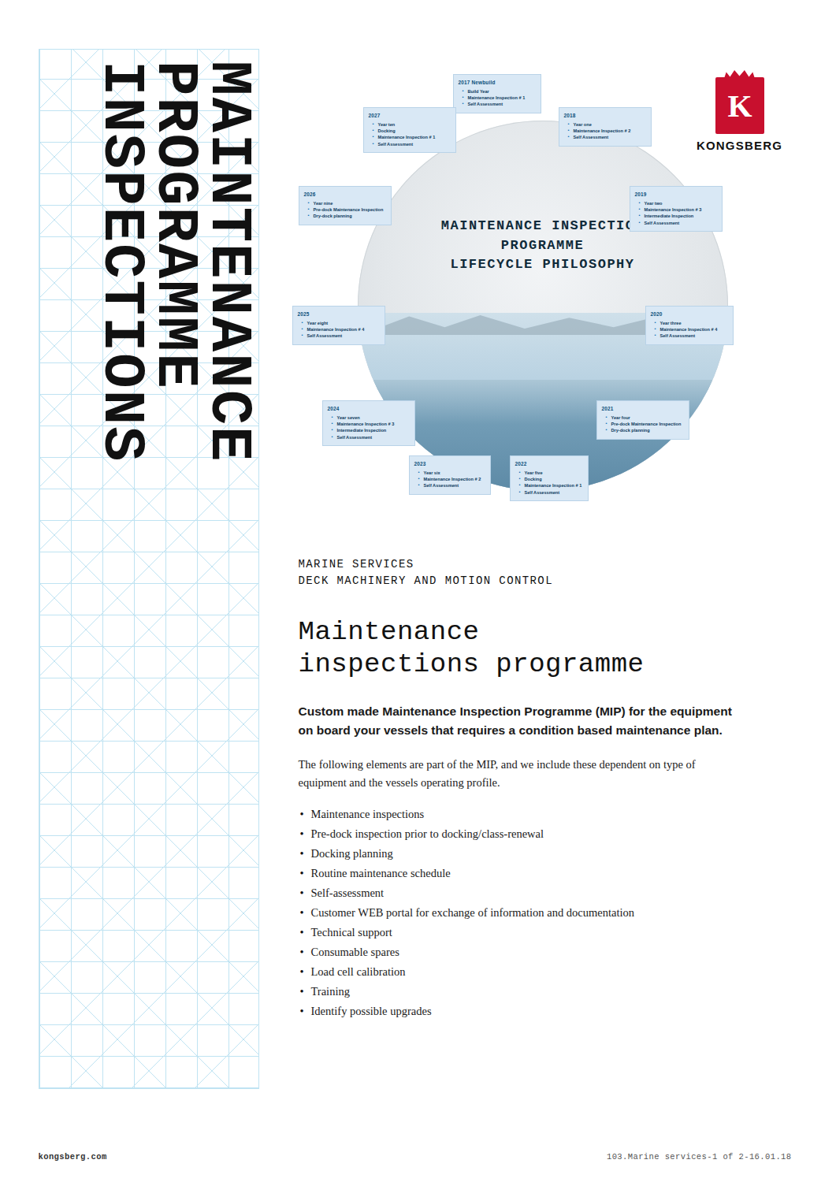MAINTENANCE PROGRAMME INSPECTIONS
KONGSBERG
Maintenance Inspection
Programme
Lifecycle Philosophy
2017 Newbuild
Build Year
Maintenance Inspection # 1
Self Assessment
2018
Year one
Maintenance Inspection # 2
Self Assessment
2019
Year two
Maintenance Inspection # 3
Intermediate Inspection
Self Assessment
2020
Year three
Maintenance Inspection # 4
Self Assessment
2021
Year four
Pre-dock Maintenance Inspection
Dry-dock planning
2022
Year five
Docking
Maintenance Inspection # 1
Self Assessment
2023
Year six
Maintenance Inspection # 2
Self Assessment
2024
Year seven
Maintenance Inspection # 3
Intermediate Inspection
Self Assessment
2025
Year eight
Maintenance Inspection # 4
Self Assessment
2026
Year nine
Pre-dock Maintenance Inspection
Dry-dock planning
2027
Year ten
Docking
Maintenance Inspection # 1
Self Assessment
Marine Services
Deck Machinery and Motion Control
Maintenance
inspections programme
Custom made Maintenance Inspection Programme (MIP) for the equipment on board your vessels that requires a condition based maintenance plan.
The following elements are part of the MIP, and we include these dependent on type of equipment and the vessels operating profile.
Maintenance inspections
Pre-dock inspection prior to docking/class-renewal
Docking planning
Routine maintenance schedule
Self-assessment
Customer WEB portal for exchange of information and documentation
Technical support
Consumable spares
Load cell calibration
Training
Identify possible upgrades
kongsberg.com 103.Marine services-1 of 2-16.01.18